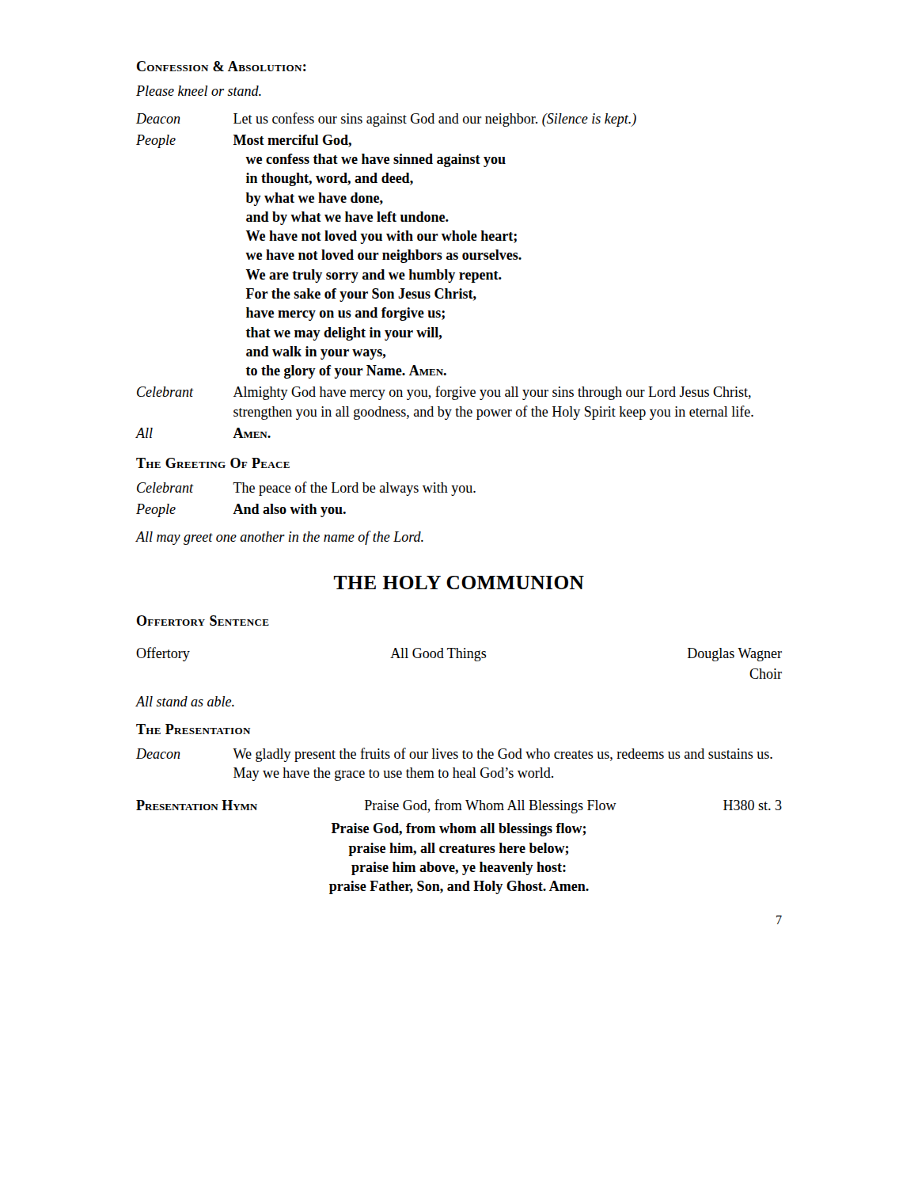Confession & Absolution:
Please kneel or stand.
Deacon
Let us confess our sins against God and our neighbor. (Silence is kept.)
People
Most merciful God, we confess that we have sinned against you in thought, word, and deed, by what we have done, and by what we have left undone. We have not loved you with our whole heart; we have not loved our neighbors as ourselves. We are truly sorry and we humbly repent. For the sake of your Son Jesus Christ, have mercy on us and forgive us; that we may delight in your will, and walk in your ways, to the glory of your Name. Amen.
Celebrant
Almighty God have mercy on you, forgive you all your sins through our Lord Jesus Christ, strengthen you in all goodness, and by the power of the Holy Spirit keep you in eternal life.
All
Amen.
The Greeting Of Peace
Celebrant
The peace of the Lord be always with you.
People
And also with you.
All may greet one another in the name of the Lord.
THE HOLY COMMUNION
Offertory Sentence
Offertory
All Good Things
Douglas Wagner
Choir
All stand as able.
The Presentation
Deacon
We gladly present the fruits of our lives to the God who creates us, redeems us and sustains us. May we have the grace to use them to heal God’s world.
Presentation Hymn
Praise God, from Whom All Blessings Flow
H380 st. 3
Praise God, from whom all blessings flow; praise him, all creatures here below; praise him above, ye heavenly host: praise Father, Son, and Holy Ghost. Amen.
7